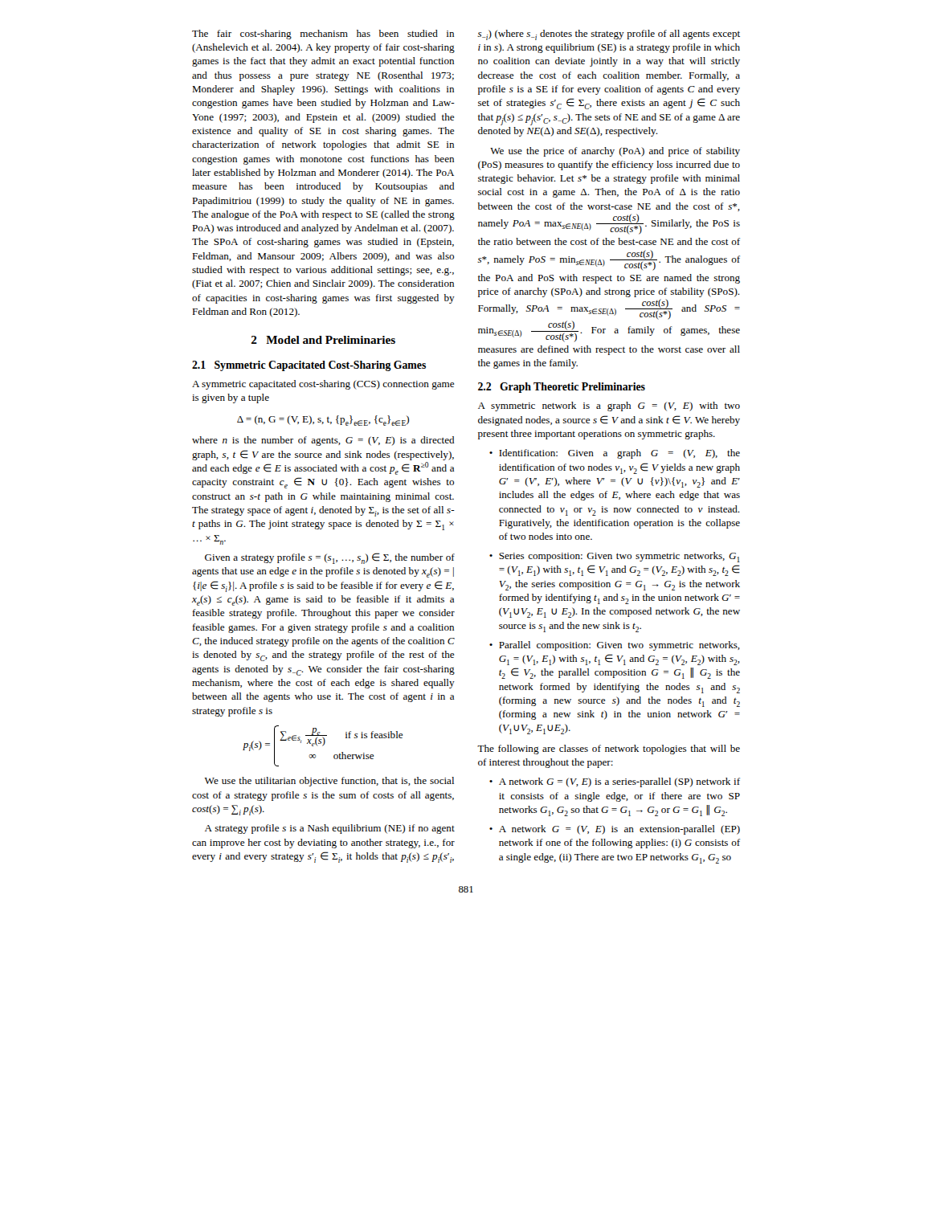The fair cost-sharing mechanism has been studied in (Anshelevich et al. 2004). A key property of fair cost-sharing games is the fact that they admit an exact potential function and thus possess a pure strategy NE (Rosenthal 1973; Monderer and Shapley 1996). Settings with coalitions in congestion games have been studied by Holzman and Law-Yone (1997; 2003), and Epstein et al. (2009) studied the existence and quality of SE in cost sharing games. The characterization of network topologies that admit SE in congestion games with monotone cost functions has been later established by Holzman and Monderer (2014). The PoA measure has been introduced by Koutsoupias and Papadimitriou (1999) to study the quality of NE in games. The analogue of the PoA with respect to SE (called the strong PoA) was introduced and analyzed by Andelman et al. (2007). The SPoA of cost-sharing games was studied in (Epstein, Feldman, and Mansour 2009; Albers 2009), and was also studied with respect to various additional settings; see, e.g., (Fiat et al. 2007; Chien and Sinclair 2009). The consideration of capacities in cost-sharing games was first suggested by Feldman and Ron (2012).
2 Model and Preliminaries
2.1 Symmetric Capacitated Cost-Sharing Games
A symmetric capacitated cost-sharing (CCS) connection game is given by a tuple
Δ = (n, G = (V, E), s, t, {pe}e∈E, {ce}e∈E)
where n is the number of agents, G = (V, E) is a directed graph, s, t ∈ V are the source and sink nodes (respectively), and each edge e ∈ E is associated with a cost pe ∈ R≥0 and a capacity constraint ce ∈ N ∪ {0}. Each agent wishes to construct an s-t path in G while maintaining minimal cost. The strategy space of agent i, denoted by Σi, is the set of all s-t paths in G. The joint strategy space is denoted by Σ = Σ1 × … × Σn.
Given a strategy profile s = (s1, …, sn) ∈ Σ, the number of agents that use an edge e in the profile s is denoted by xe(s) = |{i|e ∈ si}|. A profile s is said to be feasible if for every e ∈ E, xe(s) ≤ ce(s). A game is said to be feasible if it admits a feasible strategy profile. Throughout this paper we consider feasible games. For a given strategy profile s and a coalition C, the induced strategy profile on the agents of the coalition C is denoted by sC, and the strategy profile of the rest of the agents is denoted by s−C. We consider the fair cost-sharing mechanism, where the cost of each edge is shared equally between all the agents who use it. The cost of agent i in a strategy profile s is
pi(s) = ∑e∈si pe xe(s) if s is feasible∞otherwise
We use the utilitarian objective function, that is, the social cost of a strategy profile s is the sum of costs of all agents, cost(s) = ∑i pi(s).
A strategy profile s is a Nash equilibrium (NE) if no agent can improve her cost by deviating to another strategy, i.e., for every i and every strategy s′i ∈ Σi, it holds that pi(s) ≤ pi(s′i, s−i) (where s−i denotes the strategy profile of all agents except i in s). A strong equilibrium (SE) is a strategy profile in which no coalition can deviate jointly in a way that will strictly decrease the cost of each coalition member. Formally, a profile s is a SE if for every coalition of agents C and every set of strategies s′C ∈ ΣC, there exists an agent j ∈ C such that pj(s) ≤ pj(s′C, s−C). The sets of NE and SE of a game Δ are denoted by NE(Δ) and SE(Δ), respectively.
We use the price of anarchy (PoA) and price of stability (PoS) measures to quantify the efficiency loss incurred due to strategic behavior. Let s* be a strategy profile with minimal social cost in a game Δ. Then, the PoA of Δ is the ratio between the cost of the worst-case NE and the cost of s*, namely PoA = maxs∈NE(Δ) cost(s) cost(s*). Similarly, the PoS is the ratio between the cost of the best-case NE and the cost of s*, namely PoS = mins∈NE(Δ) cost(s) cost(s*). The analogues of the PoA and PoS with respect to SE are named the strong price of anarchy (SPoA) and strong price of stability (SPoS). Formally, SPoA = maxs∈SE(Δ) cost(s) cost(s*) and SPoS = mins∈SE(Δ) cost(s) cost(s*). For a family of games, these measures are defined with respect to the worst case over all the games in the family.
2.2 Graph Theoretic Preliminaries
A symmetric network is a graph G = (V, E) with two designated nodes, a source s ∈ V and a sink t ∈ V. We hereby present three important operations on symmetric graphs.
Identification: Given a graph G = (V, E), the identification of two nodes v1, v2 ∈ V yields a new graph G′ = (V′, E′), where V′ = (V ∪ {v})\{v1, v2} and E′ includes all the edges of E, where each edge that was connected to v1 or v2 is now connected to v instead. Figuratively, the identification operation is the collapse of two nodes into one.
Series composition: Given two symmetric networks, G1 = (V1, E1) with s1, t1 ∈ V1 and G2 = (V2, E2) with s2, t2 ∈ V2, the series composition G = G1 → G2 is the network formed by identifying t1 and s2 in the union network G′ = (V1∪V2, E1 ∪ E2). In the composed network G, the new source is s1 and the new sink is t2.
Parallel composition: Given two symmetric networks, G1 = (V1, E1) with s1, t1 ∈ V1 and G2 = (V2, E2) with s2, t2 ∈ V2, the parallel composition G = G1 ∥ G2 is the network formed by identifying the nodes s1 and s2 (forming a new source s) and the nodes t1 and t2 (forming a new sink t) in the union network G′ = (V1∪V2, E1∪E2).
The following are classes of network topologies that will be of interest throughout the paper:
A network G = (V, E) is a series-parallel (SP) network if it consists of a single edge, or if there are two SP networks G1, G2 so that G = G1 → G2 or G = G1 ∥ G2.
A network G = (V, E) is an extension-parallel (EP) network if one of the following applies: (i) G consists of a single edge, (ii) There are two EP networks G1, G2 so
881